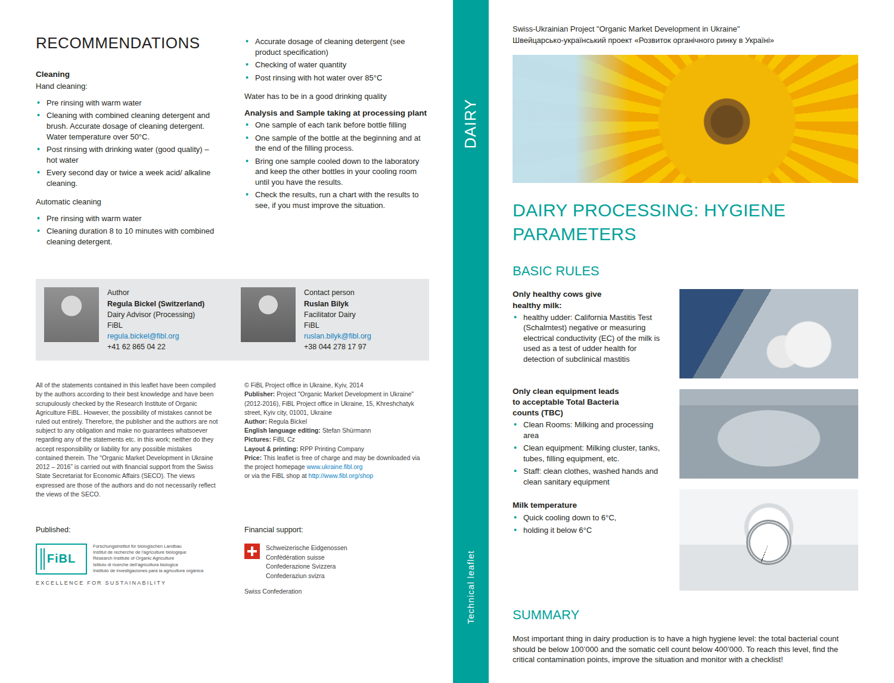RECOMMENDATIONS
Cleaning
Hand cleaning:
Pre rinsing with warm water
Cleaning with combined cleaning detergent and brush. Accurate dosage of cleaning detergent. Water temperature over 50°C.
Post rinsing with drinking water (good quality) – hot water
Every second day or twice a week acid/ alkaline cleaning.
Automatic cleaning
Pre rinsing with warm water
Cleaning duration 8 to 10 minutes with combined cleaning detergent.
Accurate dosage of cleaning detergent (see product specification)
Checking of water quantity
Post rinsing with hot water over 85°C
Water has to be in a good drinking quality
Analysis and Sample taking at processing plant
One sample of each tank before bottle filling
One sample of the bottle at the beginning and at the end of the filling process.
Bring one sample cooled down to the laboratory and keep the other bottles in your cooling room until you have the results.
Check the results, run a chart with the results to see, if you must improve the situation.
Author
Regula Bickel (Switzerland)
Dairy Advisor (Processing)
FiBL
regula.bickel@fibl.org
+41 62 865 04 22
Contact person
Ruslan Bilyk
Facilitator Dairy
FiBL
ruslan.bilyk@fibl.org
+38 044 278 17 97
All of the statements contained in this leaflet have been compiled by the authors according to their best knowledge and have been scrupulously checked by the Research Institute of Organic Agriculture FiBL. However, the possibility of mistakes cannot be ruled out entirely. Therefore, the publisher and the authors are not subject to any obligation and make no guarantees whatsoever regarding any of the statements etc. in this work; neither do they accept responsibility or liability for any possible mistakes contained therein. The “Organic Market Development in Ukraine 2012 – 2016” is carried out with financial support from the Swiss State Secretariat for Economic Affairs (SECO). The views expressed are those of the authors and do not necessarily reflect the views of the SECO.
© FiBL Project office in Ukraine, Kyiv, 2014
Publisher: Project "Organic Market Development in Ukraine" (2012-2016), FiBL Project office in Ukraine, 15, Khreshchatyk street, Kyiv city, 01001, Ukraine
Author: Regula Bickel
English language editing: Stefan Shürmann
Pictures: FiBL Cz
Layout & printing: RPP Printing Company
Price: This leaflet is free of charge and may be downloaded via the project homepage www.ukraine.fibl.org
or via the FiBL shop at http://www.fibl.org/shop
Published:
FiBL
Forschungsinstitut für biologischen Landbau
Institut de recherche de l'agriculture biologique
Research Institute of Organic Agriculture
Istituto di ricerche dell'agricoltura biologica
Instituto de investigaciones para la agricultura orgánica
EXCELLENCE FOR SUSTAINABILITY
Financial support:
Schweizerische Eidgenossen
Confédération suisse
Confederazione Svizzera
Confederaziun svizra
Swiss Confederation
DAIRY Technical leaflet
Swiss-Ukrainian Project "Organic Market Development in Ukraine"
Швейцарсько-український проект «Розвиток органічного ринку в Україні»
DAIRY PROCESSING: HYGIENE PARAMETERS
BASIC RULES
Only healthy cows give
healthy milk:
healthy udder: California Mastitis Test (Schalmtest) negative or measuring electrical conductivity (EC) of the milk is used as a test of udder health for detection of subclinical mastitis
Only clean equipment leads
to acceptable Total Bacteria
counts (TBC)
Clean Rooms: Milking and processing area
Clean equipment: Milking cluster, tanks, tubes, filling equipment, etc.
Staff: clean clothes, washed hands and clean sanitary equipment
Milk temperature
Quick cooling down to 6°C,
holding it below 6°C
SUMMARY
Most important thing in dairy production is to have a high hygiene level: the total bacterial count should be below 100’000 and the somatic cell count below 400’000. To reach this level, find the critical contamination points, improve the situation and monitor with a checklist!